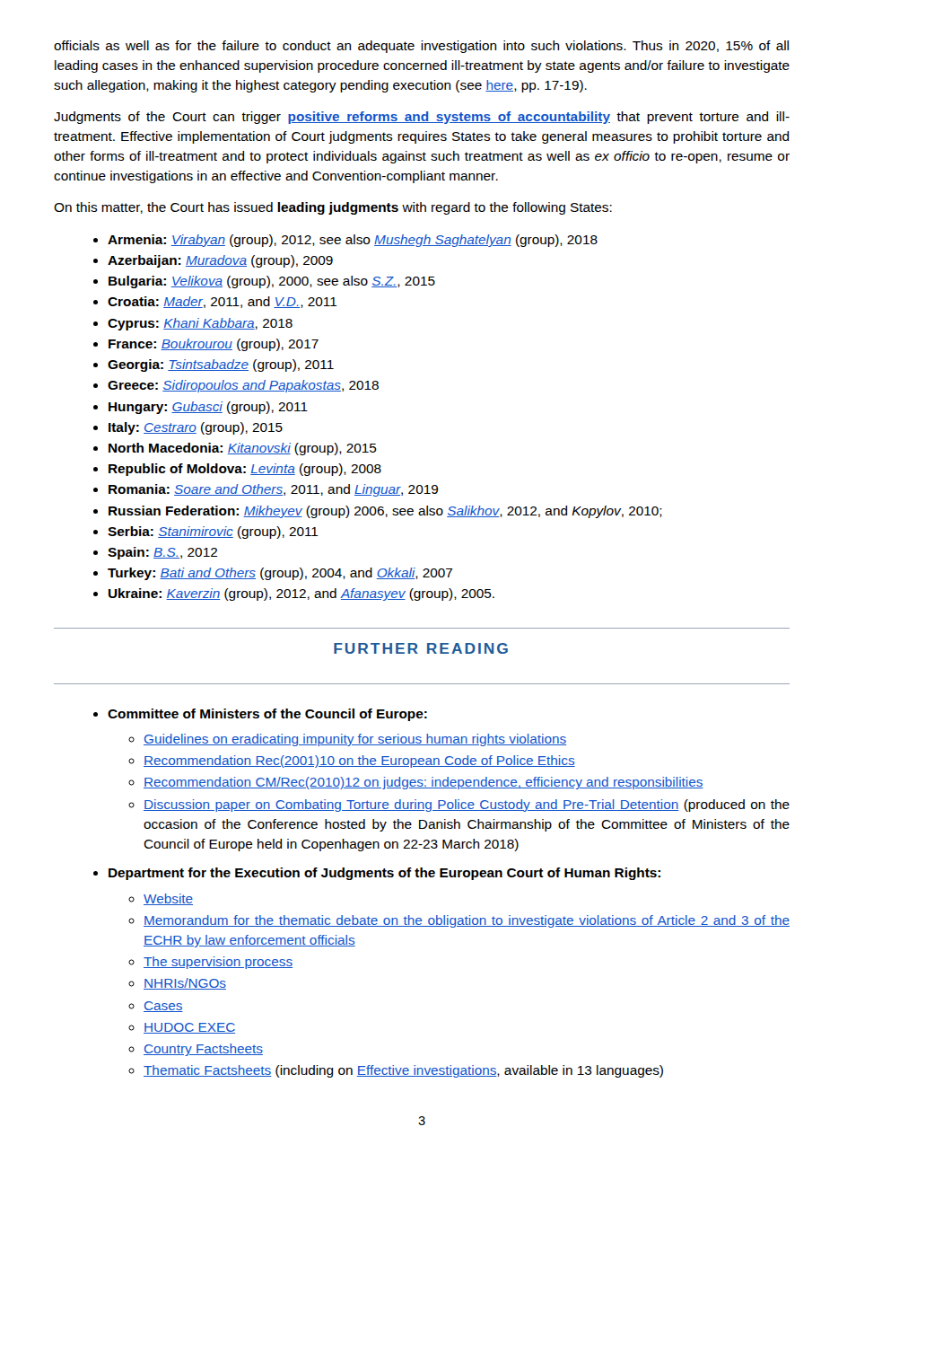officials as well as for the failure to conduct an adequate investigation into such violations. Thus in 2020, 15% of all leading cases in the enhanced supervision procedure concerned ill-treatment by state agents and/or failure to investigate such allegation, making it the highest category pending execution (see here, pp. 17-19).
Judgments of the Court can trigger positive reforms and systems of accountability that prevent torture and ill-treatment. Effective implementation of Court judgments requires States to take general measures to prohibit torture and other forms of ill-treatment and to protect individuals against such treatment as well as ex officio to re-open, resume or continue investigations in an effective and Convention-compliant manner.
On this matter, the Court has issued leading judgments with regard to the following States:
Armenia: Virabyan (group), 2012, see also Mushegh Saghatelyan (group), 2018
Azerbaijan: Muradova (group), 2009
Bulgaria: Velikova (group), 2000, see also S.Z., 2015
Croatia: Mader, 2011, and V.D., 2011
Cyprus: Khani Kabbara, 2018
France: Boukrourou (group), 2017
Georgia: Tsintsabadze (group), 2011
Greece: Sidiropoulos and Papakostas, 2018
Hungary: Gubasci (group), 2011
Italy: Cestraro (group), 2015
North Macedonia: Kitanovski (group), 2015
Republic of Moldova: Levinta (group), 2008
Romania: Soare and Others, 2011, and Linguar, 2019
Russian Federation: Mikheyev (group) 2006, see also Salikhov, 2012, and Kopylov, 2010;
Serbia: Stanimirovic (group), 2011
Spain: B.S., 2012
Turkey: Bati and Others (group), 2004, and Okkali, 2007
Ukraine: Kaverzin (group), 2012, and Afanasyev (group), 2005.
FURTHER READING
Committee of Ministers of the Council of Europe:
Guidelines on eradicating impunity for serious human rights violations
Recommendation Rec(2001)10 on the European Code of Police Ethics
Recommendation CM/Rec(2010)12 on judges: independence, efficiency and responsibilities
Discussion paper on Combating Torture during Police Custody and Pre-Trial Detention (produced on the occasion of the Conference hosted by the Danish Chairmanship of the Committee of Ministers of the Council of Europe held in Copenhagen on 22-23 March 2018)
Department for the Execution of Judgments of the European Court of Human Rights:
Website
Memorandum for the thematic debate on the obligation to investigate violations of Article 2 and 3 of the ECHR by law enforcement officials
The supervision process
NHRIs/NGOs
Cases
HUDOC EXEC
Country Factsheets
Thematic Factsheets (including on Effective investigations, available in 13 languages)
3